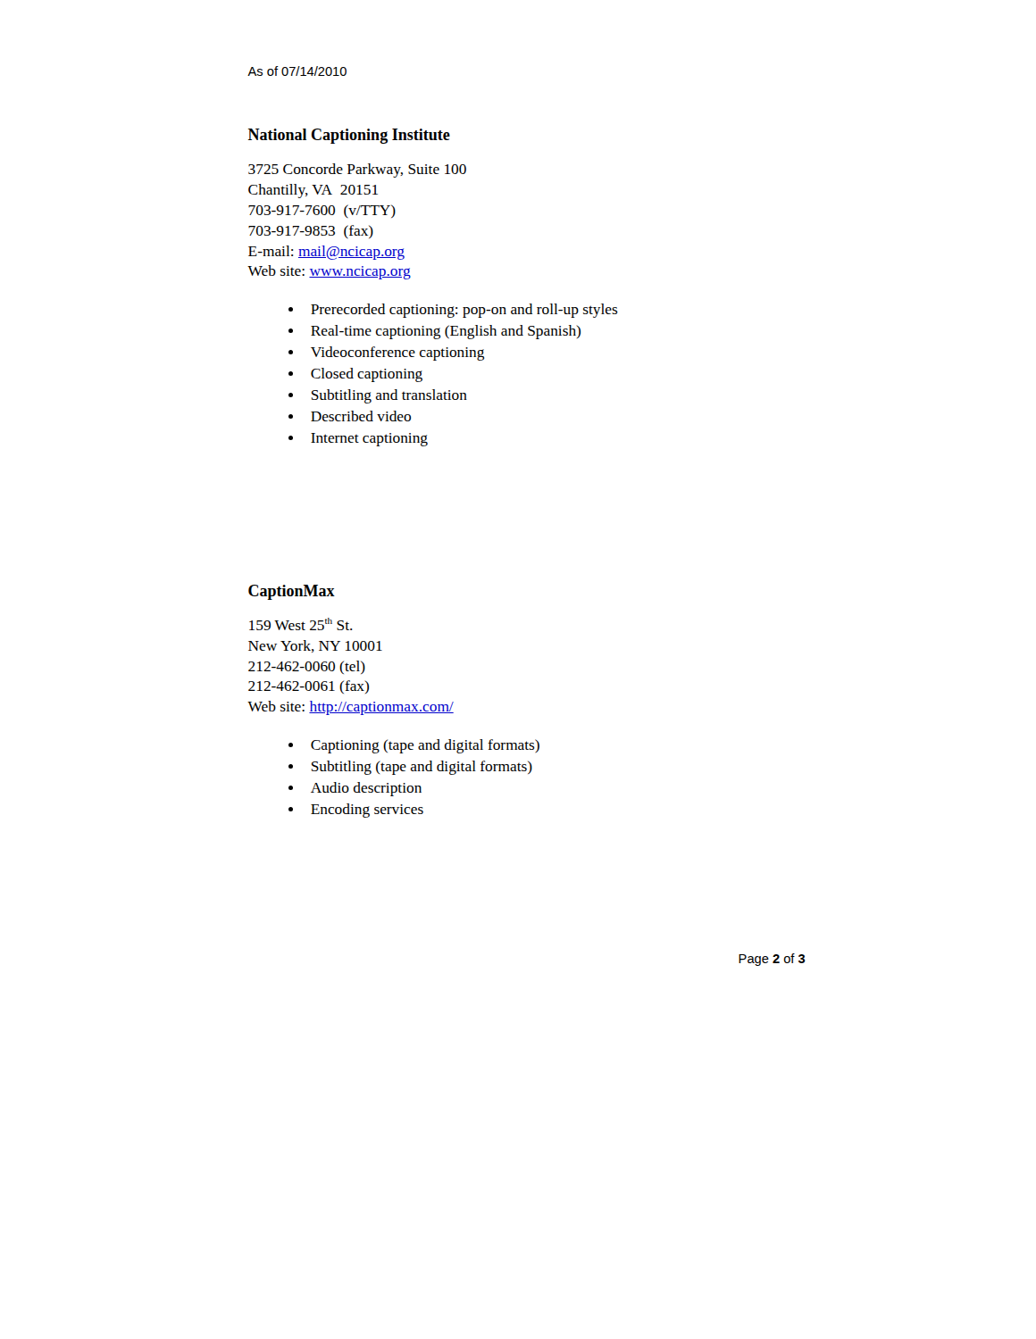As of 07/14/2010
National Captioning Institute
3725 Concorde Parkway, Suite 100
Chantilly, VA 20151
703-917-7600 (v/TTY)
703-917-9853 (fax)
E-mail: mail@ncicap.org
Web site: www.ncicap.org
Prerecorded captioning: pop-on and roll-up styles
Real-time captioning (English and Spanish)
Videoconference captioning
Closed captioning
Subtitling and translation
Described video
Internet captioning
CaptionMax
159 West 25th St.
New York, NY 10001
212-462-0060 (tel)
212-462-0061 (fax)
Web site: http://captionmax.com/
Captioning (tape and digital formats)
Subtitling (tape and digital formats)
Audio description
Encoding services
Page 2 of 3